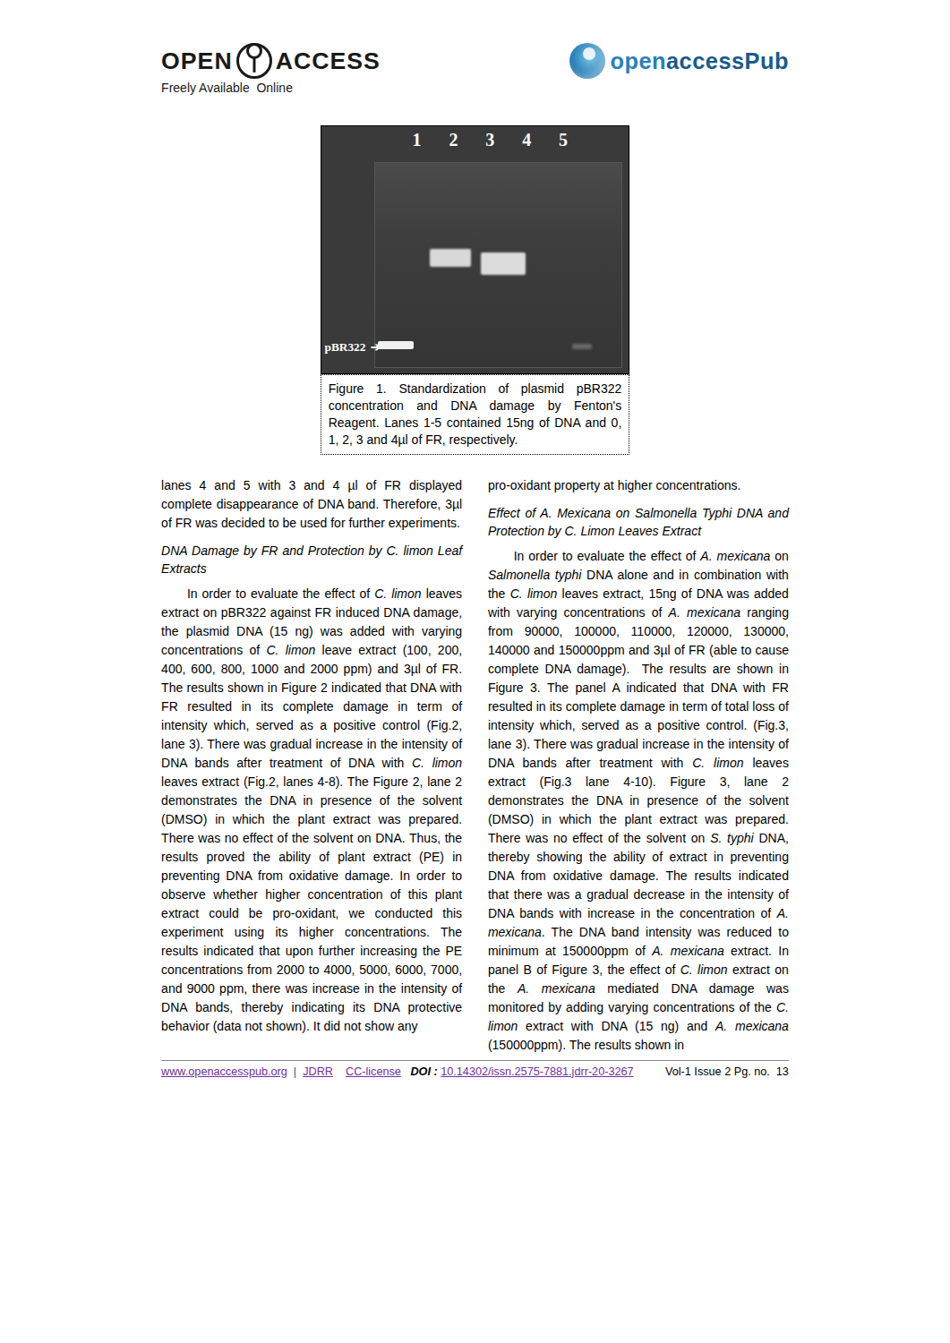OPEN ACCESS
Freely Available Online
openaccess Pub
12345
pBR322 ➔
Figure 1. Standardization of plasmid pBR322 concentration and DNA damage by Fenton's Reagent. Lanes 1-5 contained 15ng of DNA and 0, 1, 2, 3 and 4µl of FR, respectively.
lanes 4 and 5 with 3 and 4 µl of FR displayed complete disappearance of DNA band. Therefore, 3µl of FR was decided to be used for further experiments.
DNA Damage by FR and Protection by C. limon Leaf Extracts
In order to evaluate the effect of C. limon leaves extract on pBR322 against FR induced DNA damage, the plasmid DNA (15 ng) was added with varying concentrations of C. limon leave extract (100, 200, 400, 600, 800, 1000 and 2000 ppm) and 3µl of FR. The results shown in Figure 2 indicated that DNA with FR resulted in its complete damage in term of intensity which, served as a positive control (Fig.2, lane 3). There was gradual increase in the intensity of DNA bands after treatment of DNA with C. limon leaves extract (Fig.2, lanes 4-8). The Figure 2, lane 2 demonstrates the DNA in presence of the solvent (DMSO) in which the plant extract was prepared. There was no effect of the solvent on DNA. Thus, the results proved the ability of plant extract (PE) in preventing DNA from oxidative damage. In order to observe whether higher concentration of this plant extract could be pro-oxidant, we conducted this experiment using its higher concentrations. The results indicated that upon further increasing the PE concentrations from 2000 to 4000, 5000, 6000, 7000, and 9000 ppm, there was increase in the intensity of DNA bands, thereby indicating its DNA protective behavior (data not shown). It did not show any
pro-oxidant property at higher concentrations.
Effect of A. Mexicana on Salmonella Typhi DNA and Protection by C. Limon Leaves Extract
In order to evaluate the effect of A. mexicana on Salmonella typhi DNA alone and in combination with the C. limon leaves extract, 15ng of DNA was added with varying concentrations of A. mexicana ranging from 90000, 100000, 110000, 120000, 130000, 140000 and 150000ppm and 3µl of FR (able to cause complete DNA damage). The results are shown in Figure 3. The panel A indicated that DNA with FR resulted in its complete damage in term of total loss of intensity which, served as a positive control. (Fig.3, lane 3). There was gradual increase in the intensity of DNA bands after treatment with C. limon leaves extract (Fig.3 lane 4-10). Figure 3, lane 2 demonstrates the DNA in presence of the solvent (DMSO) in which the plant extract was prepared. There was no effect of the solvent on S. typhi DNA, thereby showing the ability of extract in preventing DNA from oxidative damage. The results indicated that there was a gradual decrease in the intensity of DNA bands with increase in the concentration of A. mexicana. The DNA band intensity was reduced to minimum at 150000ppm of A. mexicana extract. In panel B of Figure 3, the effect of C. limon extract on the A. mexicana mediated DNA damage was monitored by adding varying concentrations of the C. limon extract with DNA (15 ng) and A. mexicana (150000ppm). The results shown in
www.openaccesspub.org | JDRR CC-license DOI : 10.14302/issn.2575-7881.jdrr-20-3267
Vol-1 Issue 2 Pg. no. 13